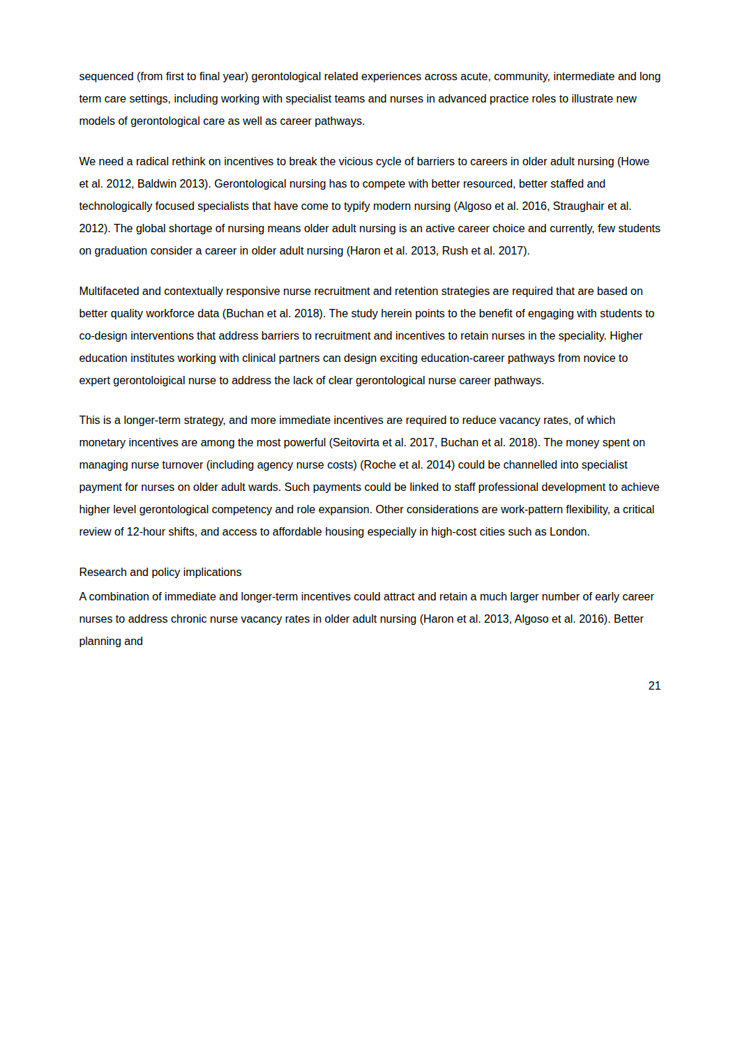sequenced (from first to final year) gerontological related experiences across acute, community, intermediate and long term care settings, including working with specialist teams and nurses in advanced practice roles to illustrate new models of gerontological care as well as career pathways.
We need a radical rethink on incentives to break the vicious cycle of barriers to careers in older adult nursing (Howe et al. 2012, Baldwin 2013). Gerontological nursing has to compete with better resourced, better staffed and technologically focused specialists that have come to typify modern nursing (Algoso et al. 2016, Straughair et al. 2012). The global shortage of nursing means older adult nursing is an active career choice and currently, few students on graduation consider a career in older adult nursing (Haron et al. 2013, Rush et al. 2017).
Multifaceted and contextually responsive nurse recruitment and retention strategies are required that are based on better quality workforce data (Buchan et al. 2018). The study herein points to the benefit of engaging with students to co-design interventions that address barriers to recruitment and incentives to retain nurses in the speciality. Higher education institutes working with clinical partners can design exciting education-career pathways from novice to expert gerontoloigical nurse to address the lack of clear gerontological nurse career pathways.
This is a longer-term strategy, and more immediate incentives are required to reduce vacancy rates, of which monetary incentives are among the most powerful (Seitovirta et al. 2017, Buchan et al. 2018). The money spent on managing nurse turnover (including agency nurse costs) (Roche et al. 2014) could be channelled into specialist payment for nurses on older adult wards. Such payments could be linked to staff professional development to achieve higher level gerontological competency and role expansion. Other considerations are work-pattern flexibility, a critical review of 12-hour shifts, and access to affordable housing especially in high-cost cities such as London.
Research and policy implications
A combination of immediate and longer-term incentives could attract and retain a much larger number of early career nurses to address chronic nurse vacancy rates in older adult nursing (Haron et al. 2013, Algoso et al. 2016). Better planning and
21